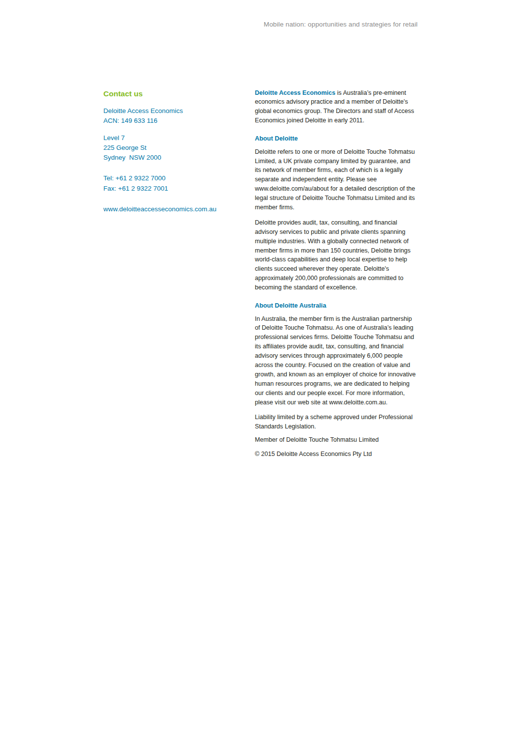Mobile nation: opportunities and strategies for retail
Contact us
Deloitte Access Economics
ACN: 149 633 116
Level 7
225 George St
Sydney NSW 2000
Tel: +61 2 9322 7000
Fax: +61 2 9322 7001
www.deloitteaccesseconomics.com.au
Deloitte Access Economics is Australia’s pre-eminent economics advisory practice and a member of Deloitte's global economics group. The Directors and staff of Access Economics joined Deloitte in early 2011.
About Deloitte
Deloitte refers to one or more of Deloitte Touche Tohmatsu Limited, a UK private company limited by guarantee, and its network of member firms, each of which is a legally separate and independent entity. Please see www.deloitte.com/au/about for a detailed description of the legal structure of Deloitte Touche Tohmatsu Limited and its member firms.
Deloitte provides audit, tax, consulting, and financial advisory services to public and private clients spanning multiple industries. With a globally connected network of member firms in more than 150 countries, Deloitte brings world-class capabilities and deep local expertise to help clients succeed wherever they operate. Deloitte's approximately 200,000 professionals are committed to becoming the standard of excellence.
About Deloitte Australia
In Australia, the member firm is the Australian partnership of Deloitte Touche Tohmatsu. As one of Australia’s leading professional services firms. Deloitte Touche Tohmatsu and its affiliates provide audit, tax, consulting, and financial advisory services through approximately 6,000 people across the country. Focused on the creation of value and growth, and known as an employer of choice for innovative human resources programs, we are dedicated to helping our clients and our people excel. For more information, please visit our web site at www.deloitte.com.au.
Liability limited by a scheme approved under Professional Standards Legislation.
Member of Deloitte Touche Tohmatsu Limited
© 2015 Deloitte Access Economics Pty Ltd